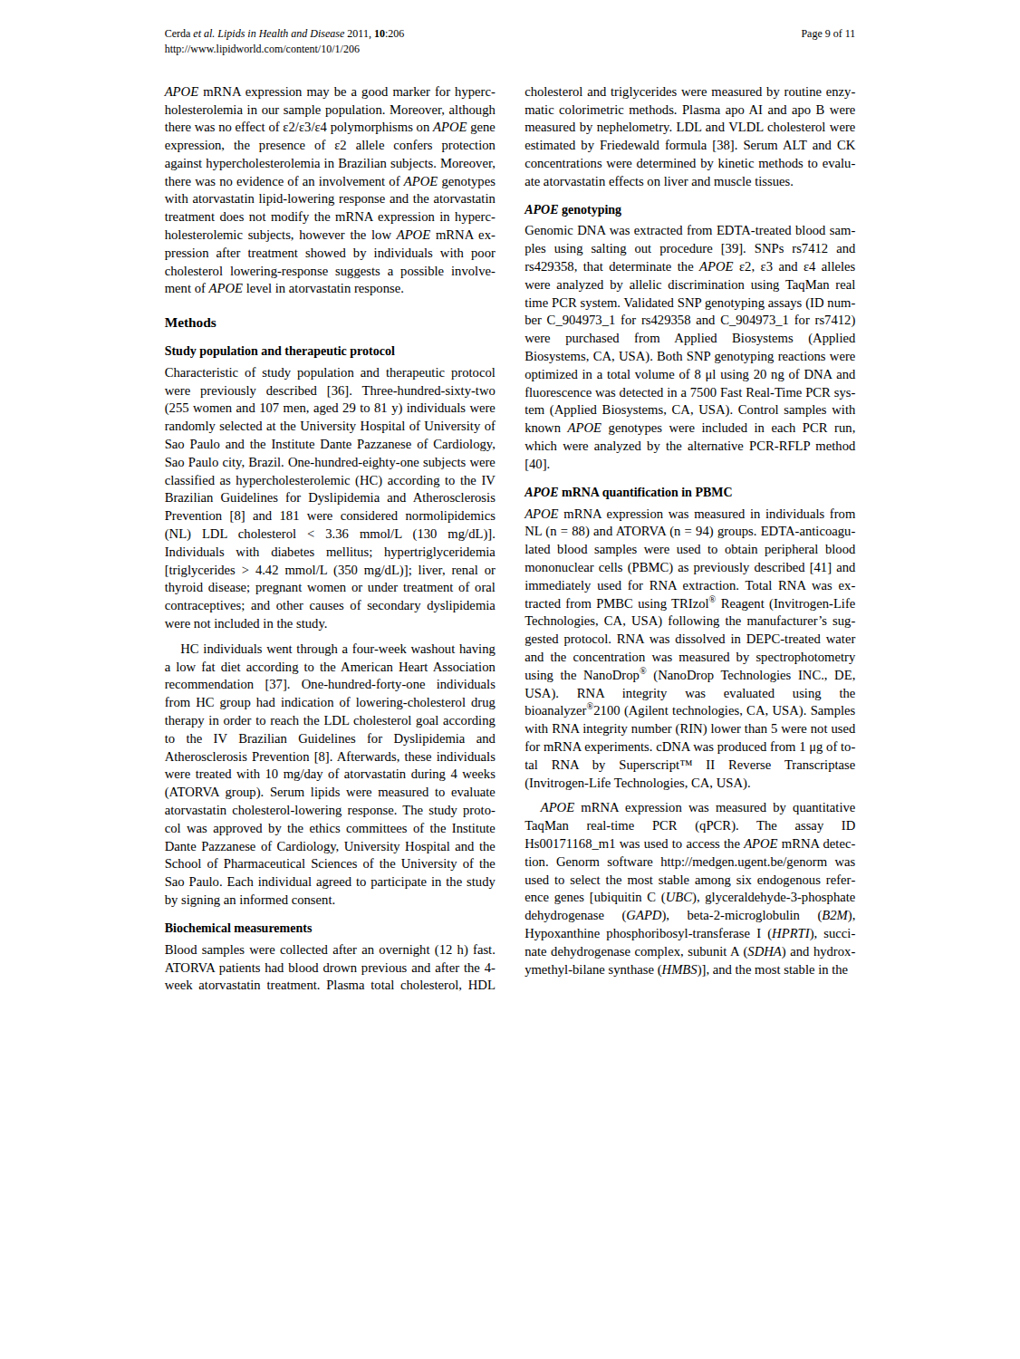Cerda et al. Lipids in Health and Disease 2011, 10:206
http://www.lipidworld.com/content/10/1/206
Page 9 of 11
APOE mRNA expression may be a good marker for hypercholesterolemia in our sample population. Moreover, although there was no effect of ε2/ε3/ε4 polymorphisms on APOE gene expression, the presence of ε2 allele confers protection against hypercholesterolemia in Brazilian subjects. Moreover, there was no evidence of an involvement of APOE genotypes with atorvastatin lipid-lowering response and the atorvastatin treatment does not modify the mRNA expression in hypercholesterolemic subjects, however the low APOE mRNA expression after treatment showed by individuals with poor cholesterol lowering-response suggests a possible involvement of APOE level in atorvastatin response.
Methods
Study population and therapeutic protocol
Characteristic of study population and therapeutic protocol were previously described [36]. Three-hundred-sixty-two (255 women and 107 men, aged 29 to 81 y) individuals were randomly selected at the University Hospital of University of Sao Paulo and the Institute Dante Pazzanese of Cardiology, Sao Paulo city, Brazil. One-hundred-eighty-one subjects were classified as hypercholesterolemic (HC) according to the IV Brazilian Guidelines for Dyslipidemia and Atherosclerosis Prevention [8] and 181 were considered normolipidemics (NL) LDL cholesterol < 3.36 mmol/L (130 mg/dL)]. Individuals with diabetes mellitus; hypertriglyceridemia [triglycerides > 4.42 mmol/L (350 mg/dL)]; liver, renal or thyroid disease; pregnant women or under treatment of oral contraceptives; and other causes of secondary dyslipidemia were not included in the study.
HC individuals went through a four-week washout having a low fat diet according to the American Heart Association recommendation [37]. One-hundred-forty-one individuals from HC group had indication of lowering-cholesterol drug therapy in order to reach the LDL cholesterol goal according to the IV Brazilian Guidelines for Dyslipidemia and Atherosclerosis Prevention [8]. Afterwards, these individuals were treated with 10 mg/day of atorvastatin during 4 weeks (ATORVA group). Serum lipids were measured to evaluate atorvastatin cholesterol-lowering response. The study protocol was approved by the ethics committees of the Institute Dante Pazzanese of Cardiology, University Hospital and the School of Pharmaceutical Sciences of the University of the Sao Paulo. Each individual agreed to participate in the study by signing an informed consent.
Biochemical measurements
Blood samples were collected after an overnight (12 h) fast. ATORVA patients had blood drown previous and after the 4-week atorvastatin treatment. Plasma total cholesterol, HDL cholesterol and triglycerides were measured by routine enzymatic colorimetric methods. Plasma apo AI and apo B were measured by nephelometry. LDL and VLDL cholesterol were estimated by Friedewald formula [38]. Serum ALT and CK concentrations were determined by kinetic methods to evaluate atorvastatin effects on liver and muscle tissues.
APOE genotyping
Genomic DNA was extracted from EDTA-treated blood samples using salting out procedure [39]. SNPs rs7412 and rs429358, that determinate the APOE ε2, ε3 and ε4 alleles were analyzed by allelic discrimination using TaqMan real time PCR system. Validated SNP genotyping assays (ID number C_904973_1 for rs429358 and C_904973_1 for rs7412) were purchased from Applied Biosystems (Applied Biosystems, CA, USA). Both SNP genotyping reactions were optimized in a total volume of 8 μl using 20 ng of DNA and fluorescence was detected in a 7500 Fast Real-Time PCR system (Applied Biosystems, CA, USA). Control samples with known APOE genotypes were included in each PCR run, which were analyzed by the alternative PCR-RFLP method [40].
APOE mRNA quantification in PBMC
APOE mRNA expression was measured in individuals from NL (n = 88) and ATORVA (n = 94) groups. EDTA-anticoagulated blood samples were used to obtain peripheral blood mononuclear cells (PBMC) as previously described [41] and immediately used for RNA extraction. Total RNA was extracted from PMBC using TRIzol® Reagent (Invitrogen-Life Technologies, CA, USA) following the manufacturer’s suggested protocol. RNA was dissolved in DEPC-treated water and the concentration was measured by spectrophotometry using the NanoDrop® (NanoDrop Technologies INC., DE, USA). RNA integrity was evaluated using the bioanalyzer®2100 (Agilent technologies, CA, USA). Samples with RNA integrity number (RIN) lower than 5 were not used for mRNA experiments. cDNA was produced from 1 μg of total RNA by Superscript™ II Reverse Transcriptase (Invitrogen-Life Technologies, CA, USA).
APOE mRNA expression was measured by quantitative TaqMan real-time PCR (qPCR). The assay ID Hs00171168_m1 was used to access the APOE mRNA detection. Genorm software http://medgen.ugent.be/genorm was used to select the most stable among six endogenous reference genes [ubiquitin C (UBC), glyceraldehyde-3-phosphate dehydrogenase (GAPD), beta-2-microglobulin (B2M), Hypoxanthine phosphoribosyl-transferase I (HPRTI), succinate dehydrogenase complex, subunit A (SDHA) and hydroxymethyl-bilane synthase (HMBS)], and the most stable in the